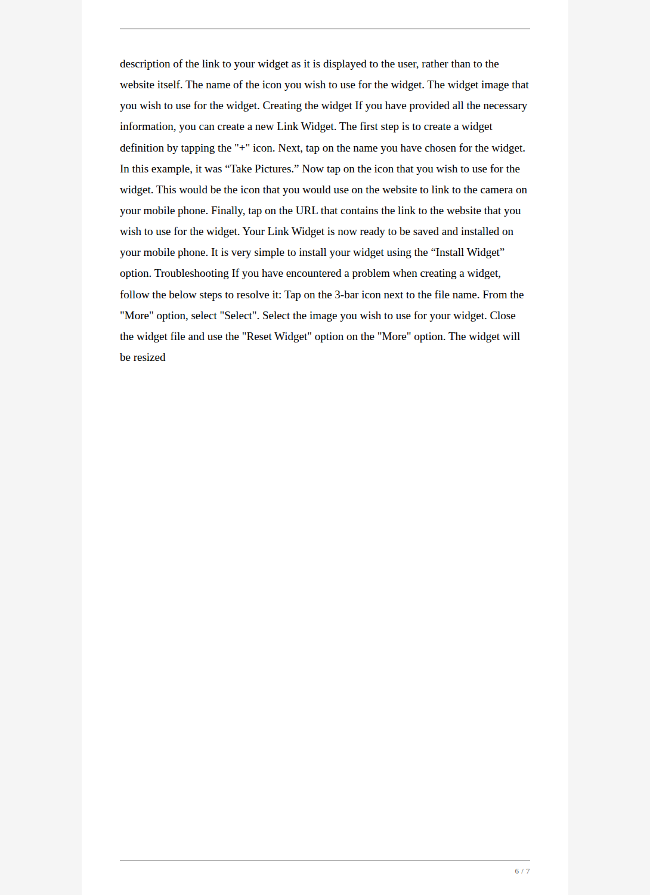description of the link to your widget as it is displayed to the user, rather than to the website itself. The name of the icon you wish to use for the widget. The widget image that you wish to use for the widget. Creating the widget If you have provided all the necessary information, you can create a new Link Widget. The first step is to create a widget definition by tapping the "+" icon. Next, tap on the name you have chosen for the widget. In this example, it was “Take Pictures.” Now tap on the icon that you wish to use for the widget. This would be the icon that you would use on the website to link to the camera on your mobile phone. Finally, tap on the URL that contains the link to the website that you wish to use for the widget. Your Link Widget is now ready to be saved and installed on your mobile phone. It is very simple to install your widget using the “Install Widget” option. Troubleshooting If you have encountered a problem when creating a widget, follow the below steps to resolve it: Tap on the 3-bar icon next to the file name. From the "More" option, select "Select". Select the image you wish to use for your widget. Close the widget file and use the "Reset Widget" option on the "More" option. The widget will be resized
6 / 7